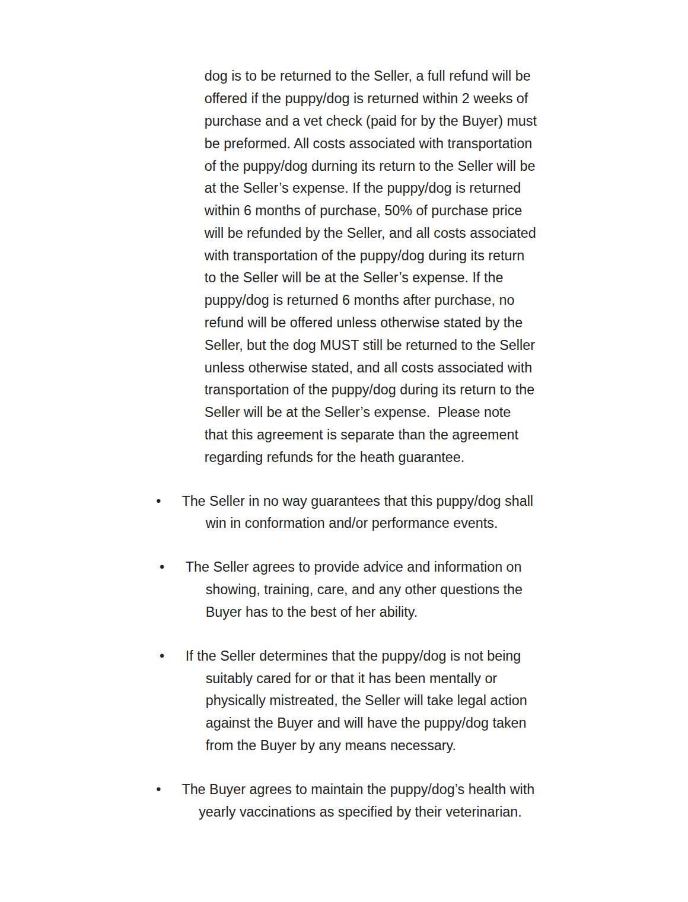dog is to be returned to the Seller, a full refund will be offered if the puppy/dog is returned within 2 weeks of purchase and a vet check (paid for by the Buyer) must be preformed. All costs associated with transportation of the puppy/dog durning its return to the Seller will be at the Seller’s expense. If the puppy/dog is returned within 6 months of purchase, 50% of purchase price will be refunded by the Seller, and all costs associated with transportation of the puppy/dog during its return to the Seller will be at the Seller’s expense. If the puppy/dog is returned 6 months after purchase, no refund will be offered unless otherwise stated by the Seller, but the dog MUST still be returned to the Seller unless otherwise stated, and all costs associated with transportation of the puppy/dog during its return to the Seller will be at the Seller’s expense. Please note that this agreement is separate than the agreement regarding refunds for the heath guarantee.
The Seller in no way guarantees that this puppy/dog shall win in conformation and/or performance events.
The Seller agrees to provide advice and information on showing, training, care, and any other questions the Buyer has to the best of her ability.
If the Seller determines that the puppy/dog is not being suitably cared for or that it has been mentally or physically mistreated, the Seller will take legal action against the Buyer and will have the puppy/dog taken from the Buyer by any means necessary.
The Buyer agrees to maintain the puppy/dog’s health with yearly vaccinations as specified by their veterinarian.